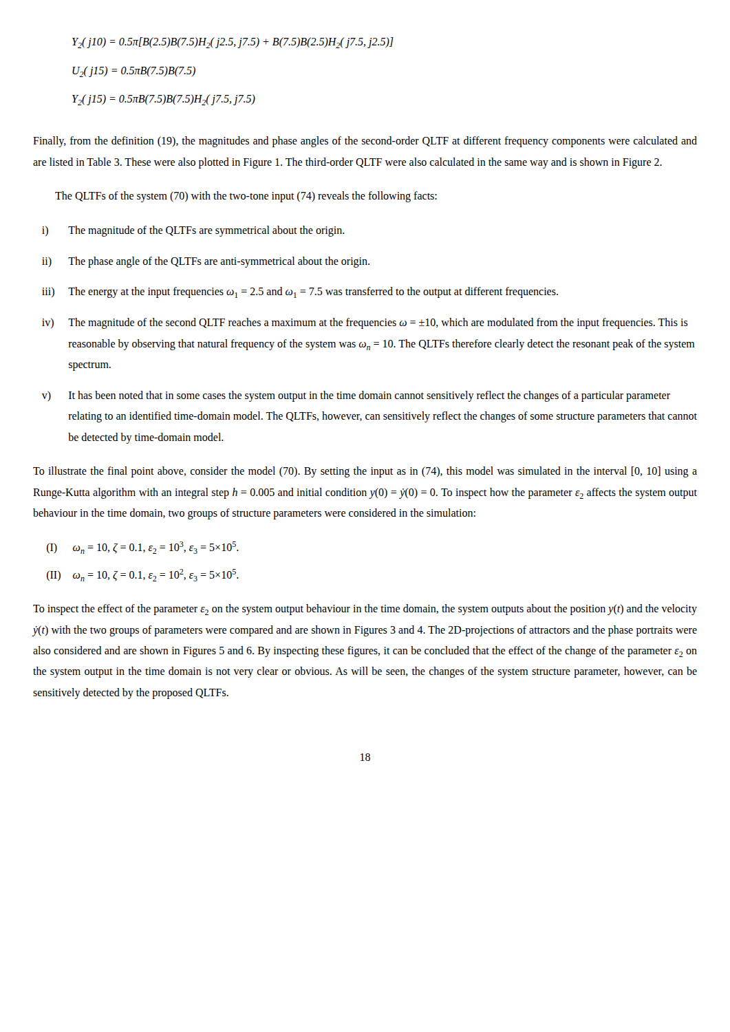Y2( j10) = 0.5π[B(2.5)B(7.5)H2( j2.5, j7.5) + B(7.5)B(2.5)H2( j7.5, j2.5)]
U2( j15) = 0.5πB(7.5)B(7.5)
Y2( j15) = 0.5πB(7.5)B(7.5)H2( j7.5, j7.5)
Finally, from the definition (19), the magnitudes and phase angles of the second-order QLTF at different frequency components were calculated and are listed in Table 3. These were also plotted in Figure 1. The third-order QLTF were also calculated in the same way and is shown in Figure 2.
The QLTFs of the system (70) with the two-tone input (74) reveals the following facts:
i) The magnitude of the QLTFs are symmetrical about the origin.
ii) The phase angle of the QLTFs are anti-symmetrical about the origin.
iii) The energy at the input frequencies ω1 = 2.5 and ω1 = 7.5 was transferred to the output at different frequencies.
iv) The magnitude of the second QLTF reaches a maximum at the frequencies ω = ±10, which are modulated from the input frequencies. This is reasonable by observing that natural frequency of the system was ωn = 10. The QLTFs therefore clearly detect the resonant peak of the system spectrum.
v) It has been noted that in some cases the system output in the time domain cannot sensitively reflect the changes of a particular parameter relating to an identified time-domain model. The QLTFs, however, can sensitively reflect the changes of some structure parameters that cannot be detected by time-domain model.
To illustrate the final point above, consider the model (70). By setting the input as in (74), this model was simulated in the interval [0, 10] using a Runge-Kutta algorithm with an integral step h = 0.005 and initial condition y(0) = ẏ(0) = 0. To inspect how the parameter ε2 affects the system output behaviour in the time domain, two groups of structure parameters were considered in the simulation:
(I) ωn = 10, ζ = 0.1, ε2 = 103, ε3 = 5×105.
(II) ωn = 10, ζ = 0.1, ε2 = 102, ε3 = 5×105.
To inspect the effect of the parameter ε2 on the system output behaviour in the time domain, the system outputs about the position y(t) and the velocity ẏ(t) with the two groups of parameters were compared and are shown in Figures 3 and 4. The 2D-projections of attractors and the phase portraits were also considered and are shown in Figures 5 and 6. By inspecting these figures, it can be concluded that the effect of the change of the parameter ε2 on the system output in the time domain is not very clear or obvious. As will be seen, the changes of the system structure parameter, however, can be sensitively detected by the proposed QLTFs.
18